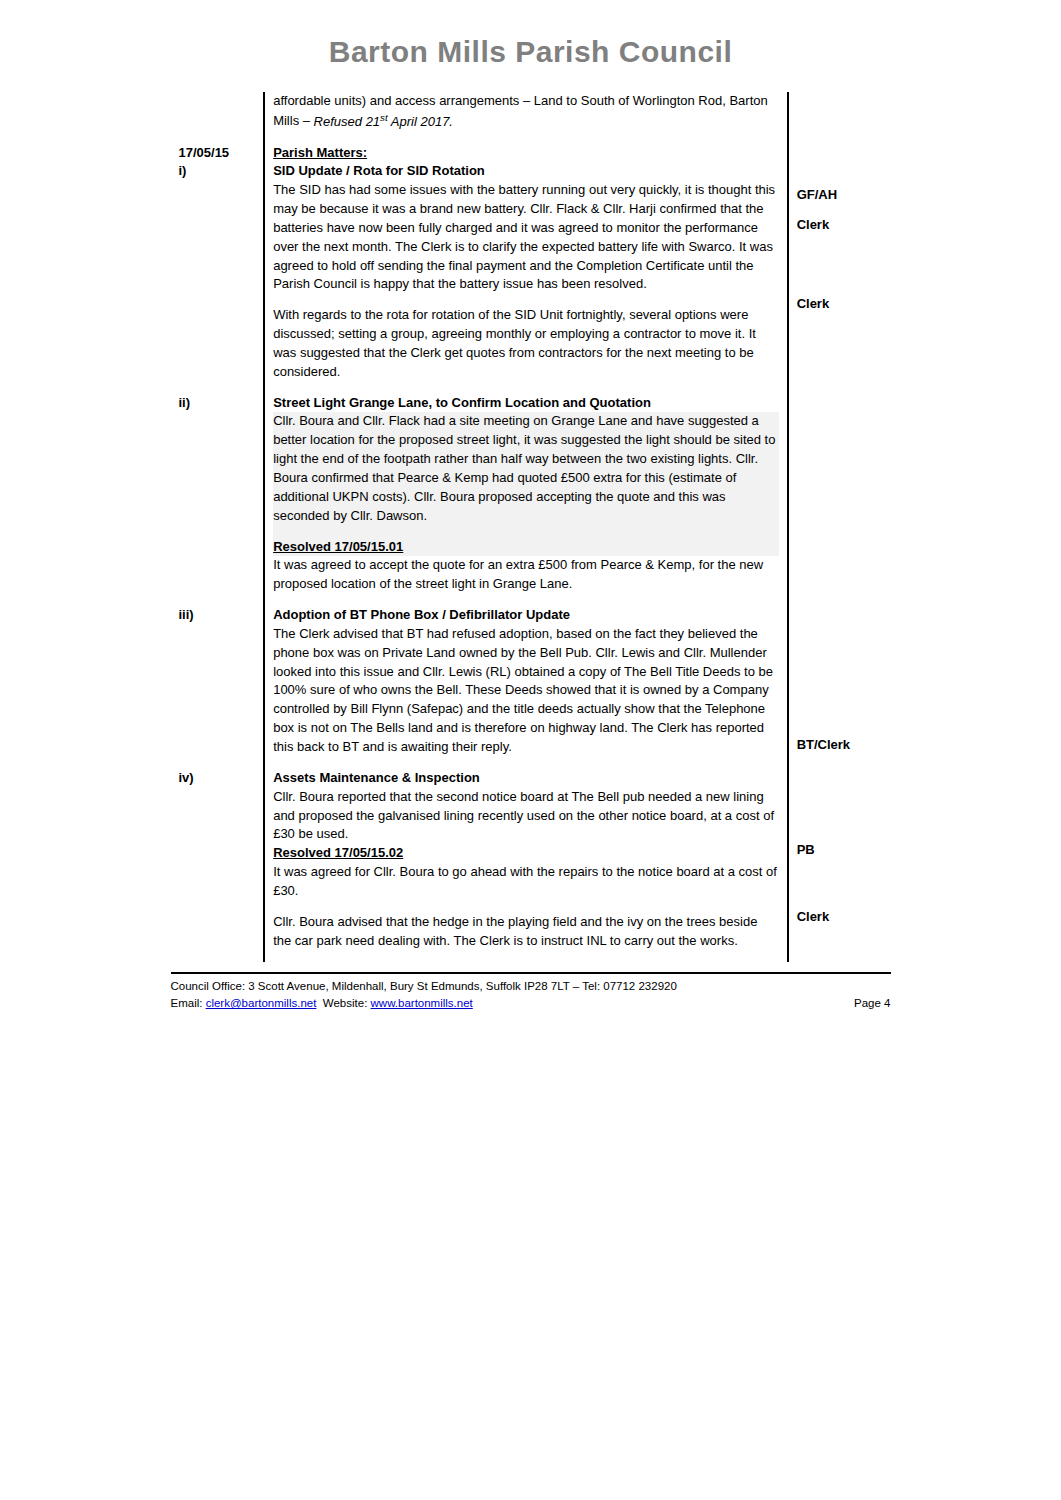Barton Mills Parish Council
| | affordable units) and access arrangements – Land to South of Worlington Rod, Barton Mills – Refused 21 st April 2017. | |
| 17/05/15 i) | Parish Matters: SID Update / Rota for SID Rotation The SID has had some issues with the battery running out very quickly, it is thought this may be because it was a brand new battery. Cllr. Flack & Cllr. Harji confirmed that the batteries have now been fully charged and it was agreed to monitor the performance over the next month. The Clerk is to clarify the expected battery life with Swarco. It was agreed to hold off sending the final payment and the Completion Certificate until the Parish Council is happy that the battery issue has been resolved. With regards to the rota for rotation of the SID Unit fortnightly, several options were discussed; setting a group, agreeing monthly or employing a contractor to move it. It was suggested that the Clerk get quotes from contractors for the next meeting to be considered. | GF/AH Clerk Clerk |
| ii) | Street Light Grange Lane, to Confirm Location and Quotation Cllr. Boura and Cllr. Flack had a site meeting on Grange Lane and have suggested a better location for the proposed street light, it was suggested the light should be sited to light the end of the footpath rather than half way between the two existing lights. Cllr. Boura confirmed that Pearce & Kemp had quoted £500 extra for this (estimate of additional UKPN costs). Cllr. Boura proposed accepting the quote and this was seconded by Cllr. Dawson. Resolved 17/05/15.01 It was agreed to accept the quote for an extra £500 from Pearce & Kemp, for the new proposed location of the street light in Grange Lane. | |
| iii) | Adoption of BT Phone Box / Defibrillator Update The Clerk advised that BT had refused adoption, based on the fact they believed the phone box was on Private Land owned by the Bell Pub. Cllr. Lewis and Cllr. Mullender looked into this issue and Cllr. Lewis (RL) obtained a copy of The Bell Title Deeds to be 100% sure of who owns the Bell. These Deeds showed that it is owned by a Company controlled by Bill Flynn (Safepac) and the title deeds actually show that the Telephone box is not on The Bells land and is therefore on highway land. The Clerk has reported this back to BT and is awaiting their reply. | BT/Clerk |
| iv) | Assets Maintenance & Inspection Cllr. Boura reported that the second notice board at The Bell pub needed a new lining and proposed the galvanised lining recently used on the other notice board, at a cost of £30 be used. Resolved 17/05/15.02 It was agreed for Cllr. Boura to go ahead with the repairs to the notice board at a cost of £30. Cllr. Boura advised that the hedge in the playing field and the ivy on the trees beside the car park need dealing with. The Clerk is to instruct INL to carry out the works. | PB Clerk |
Council Office: 3 Scott Avenue, Mildenhall, Bury St Edmunds, Suffolk IP28 7LT – Tel: 07712 232920
Email: clerk@bartonmills.net Website: www.bartonmills.net Page 4